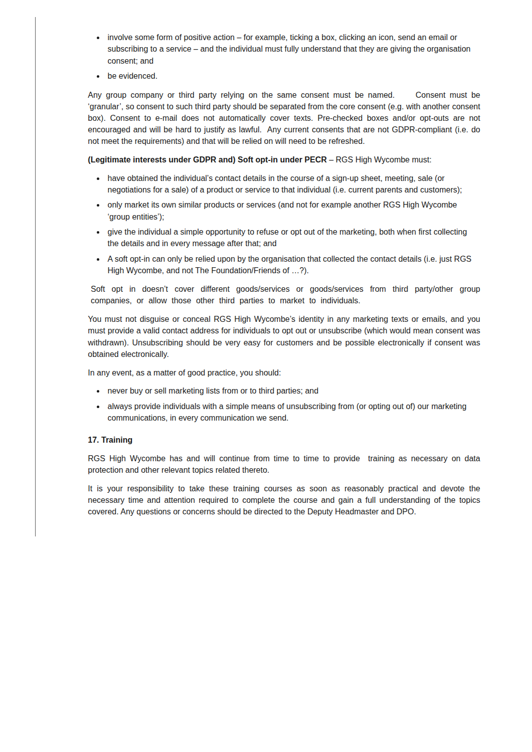involve some form of positive action – for example, ticking a box, clicking an icon, send an email or subscribing to a service – and the individual must fully understand that they are giving the organisation consent; and
be evidenced.
Any group company or third party relying on the same consent must be named. Consent must be ‘granular’, so consent to such third party should be separated from the core consent (e.g. with another consent box). Consent to e-mail does not automatically cover texts. Pre-checked boxes and/or opt-outs are not encouraged and will be hard to justify as lawful. Any current consents that are not GDPR-compliant (i.e. do not meet the requirements) and that will be relied on will need to be refreshed.
(Legitimate interests under GDPR and) Soft opt-in under PECR – RGS High Wycombe must:
have obtained the individual’s contact details in the course of a sign-up sheet, meeting, sale (or negotiations for a sale) of a product or service to that individual (i.e. current parents and customers);
only market its own similar products or services (and not for example another RGS High Wycombe ‘group entities’);
give the individual a simple opportunity to refuse or opt out of the marketing, both when first collecting the details and in every message after that; and
A soft opt-in can only be relied upon by the organisation that collected the contact details (i.e. just RGS High Wycombe, and not The Foundation/Friends of …?).
Soft opt in doesn’t cover different goods/services or goods/services from third party/other group companies, or allow those other third parties to market to individuals.
You must not disguise or conceal RGS High Wycombe’s identity in any marketing texts or emails, and you must provide a valid contact address for individuals to opt out or unsubscribe (which would mean consent was withdrawn). Unsubscribing should be very easy for customers and be possible electronically if consent was obtained electronically.
In any event, as a matter of good practice, you should:
never buy or sell marketing lists from or to third parties; and
always provide individuals with a simple means of unsubscribing from (or opting out of) our marketing communications, in every communication we send.
17. Training
RGS High Wycombe has and will continue from time to time to provide training as necessary on data protection and other relevant topics related thereto.
It is your responsibility to take these training courses as soon as reasonably practical and devote the necessary time and attention required to complete the course and gain a full understanding of the topics covered. Any questions or concerns should be directed to the Deputy Headmaster and DPO.